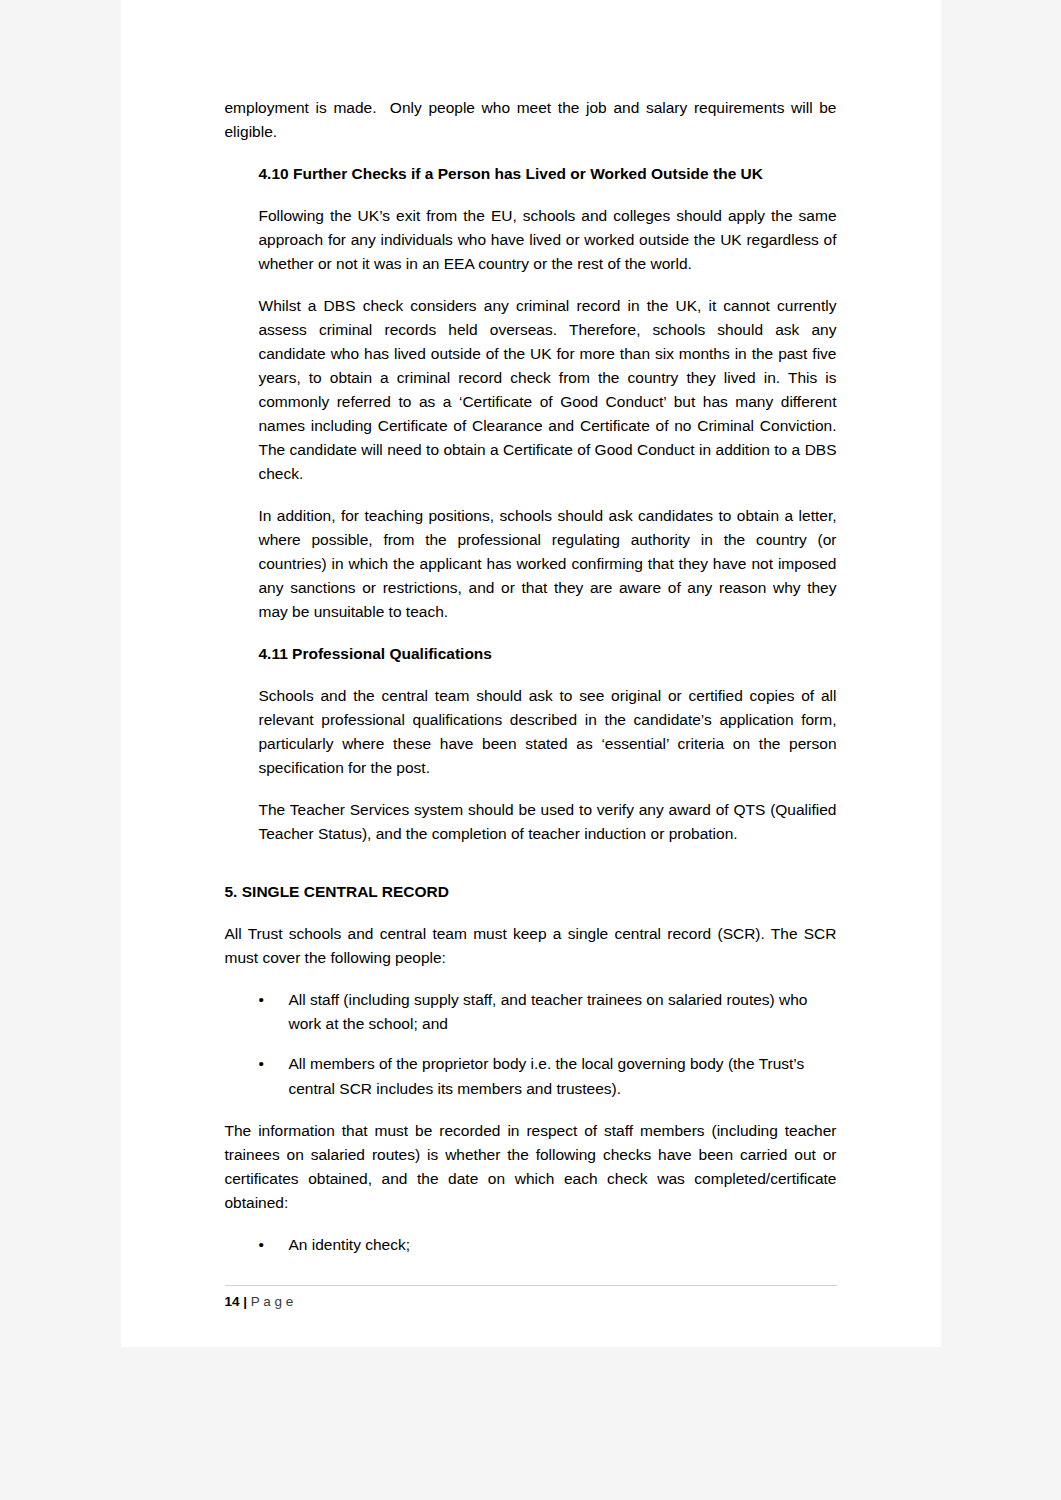employment is made. Only people who meet the job and salary requirements will be eligible.
4.10 Further Checks if a Person has Lived or Worked Outside the UK
Following the UK’s exit from the EU, schools and colleges should apply the same approach for any individuals who have lived or worked outside the UK regardless of whether or not it was in an EEA country or the rest of the world.
Whilst a DBS check considers any criminal record in the UK, it cannot currently assess criminal records held overseas. Therefore, schools should ask any candidate who has lived outside of the UK for more than six months in the past five years, to obtain a criminal record check from the country they lived in. This is commonly referred to as a ‘Certificate of Good Conduct’ but has many different names including Certificate of Clearance and Certificate of no Criminal Conviction. The candidate will need to obtain a Certificate of Good Conduct in addition to a DBS check.
In addition, for teaching positions, schools should ask candidates to obtain a letter, where possible, from the professional regulating authority in the country (or countries) in which the applicant has worked confirming that they have not imposed any sanctions or restrictions, and or that they are aware of any reason why they may be unsuitable to teach.
4.11 Professional Qualifications
Schools and the central team should ask to see original or certified copies of all relevant professional qualifications described in the candidate’s application form, particularly where these have been stated as ‘essential’ criteria on the person specification for the post.
The Teacher Services system should be used to verify any award of QTS (Qualified Teacher Status), and the completion of teacher induction or probation.
5. SINGLE CENTRAL RECORD
All Trust schools and central team must keep a single central record (SCR). The SCR must cover the following people:
All staff (including supply staff, and teacher trainees on salaried routes) who work at the school; and
All members of the proprietor body i.e. the local governing body (the Trust’s central SCR includes its members and trustees).
The information that must be recorded in respect of staff members (including teacher trainees on salaried routes) is whether the following checks have been carried out or certificates obtained, and the date on which each check was completed/certificate obtained:
An identity check;
14 | P a g e